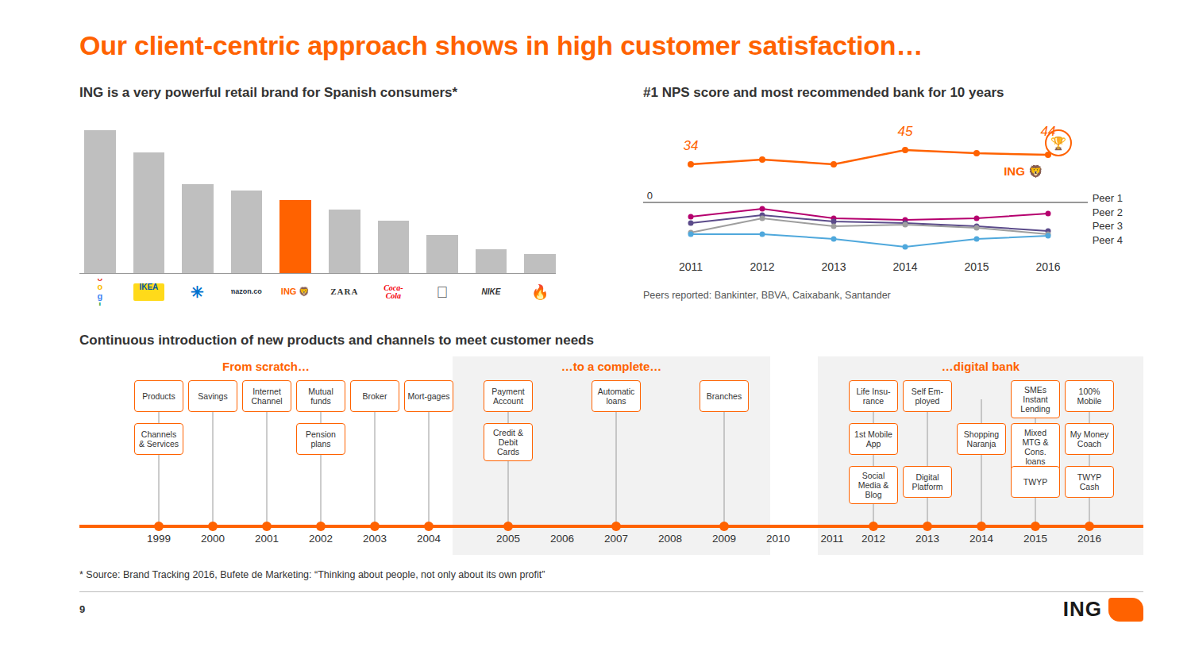Our client-centric approach shows in high customer satisfaction…
ING is a very powerful retail brand for Spanish consumers*
Google
IKEA
✳
amazon.com
ING 🦁
ZARA
Coca-Cola

NIKE
🔥
#1 NPS score and most recommended bank for 10 years
0 34 45 44 2011 2012 2013 2014 2015 2016
🏆
ING 🦁
Peer 1
Peer 2
Peer 3
Peer 4
Peers reported: Bankinter, BBVA, Caixabank, Santander
Continuous introduction of new products and channels to meet customer needs
From scratch…
…to a complete…
…digital bank
Products
Channels & Services
Savings
Internet Channel
Mutual funds
Pension plans
Broker
Mort-gages
Payment Account
Credit & Debit Cards
Automatic loans
Branches
Life Insu-rance
1st Mobile App
Social Media & Blog
Self Em-ployed
Digital Platform
Shopping Naranja
SMEs Instant Lending
Mixed MTG & Cons. loans
TWYP
100% Mobile
My Money Coach
TWYP Cash
1999 2000 2001 2002 2003 2004 2005 2006 2007 2008 2009 2010 2011 2012 2013 2014 2015 2016
* Source: Brand Tracking 2016, Bufete de Marketing: “Thinking about people, not only about its own profit”
9
ING